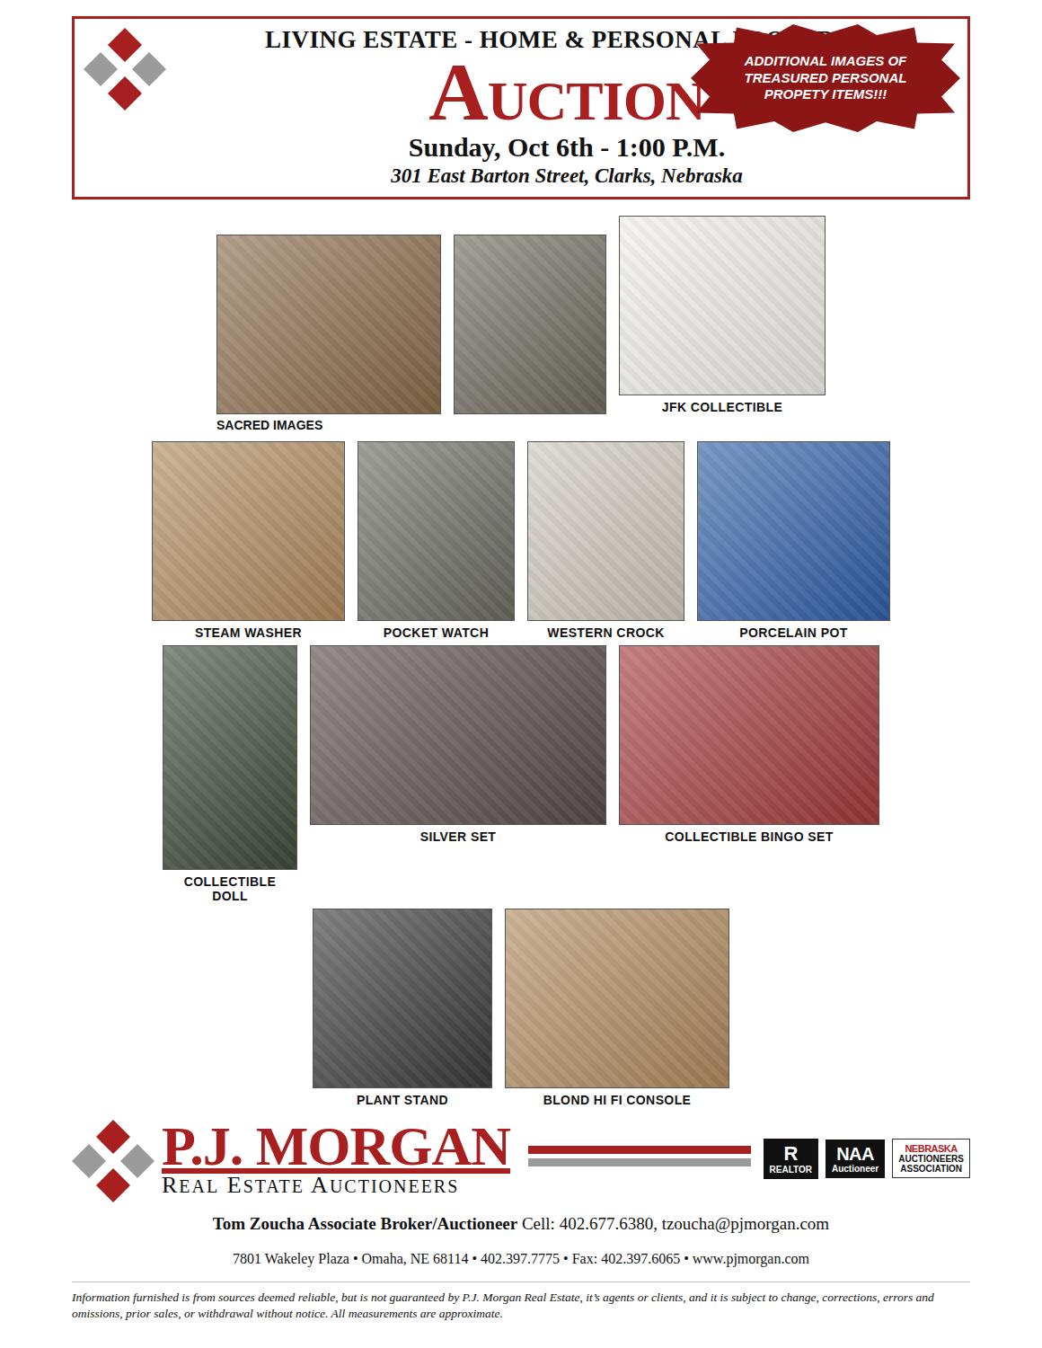ADDITIONAL IMAGES OF
TREASURED PERSONAL
PROPETY ITEMS!!!
LIVING ESTATE - HOME & PERSONAL PROPERTY
AUCTION
Sunday, Oct 6th - 1:00 P.M.
301 East Barton Street, Clarks, Nebraska
JFK COLLECTIBLE
SACRED IMAGES
STEAM WASHER
POCKET WATCH
WESTERN CROCK
PORCELAIN POT
COLLECTIBLE
DOLL
SILVER SET
COLLECTIBLE BINGO SET
PLANT STAND
BLOND HI FI CONSOLE
P.J. MORGAN REAL ESTATE AUCTIONEERS
RREALTOR
NAAAuctioneer
NEBRASKAAUCTIONEERS
ASSOCIATION
Tom Zoucha Associate Broker/Auctioneer Cell: 402.677.6380, tzoucha@pjmorgan.com
7801 Wakeley Plaza • Omaha, NE 68114 • 402.397.7775 • Fax: 402.397.6065 • www.pjmorgan.com
Information furnished is from sources deemed reliable, but is not guaranteed by P.J. Morgan Real Estate, it’s agents or clients, and it is subject to change, corrections, errors and omissions, prior sales, or withdrawal without notice. All measurements are approximate.